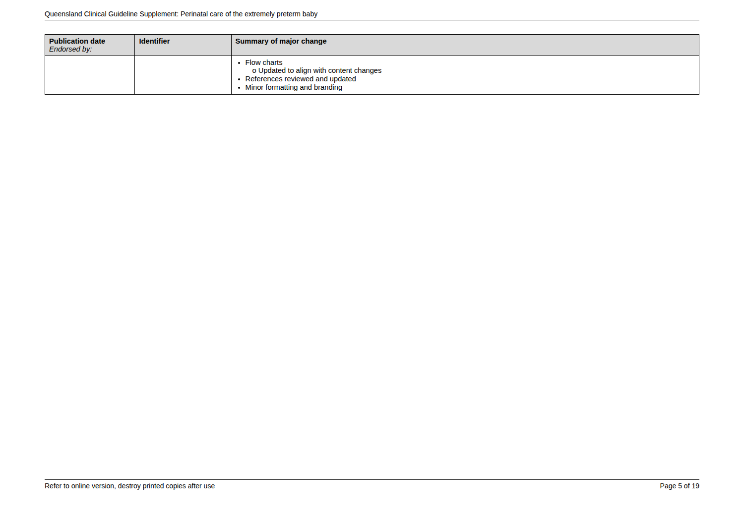Queensland Clinical Guideline Supplement: Perinatal care of the extremely preterm baby
| Publication date Endorsed by: | Identifier | Summary of major change |
| --- | --- | --- |
| | | Flow charts Updated to align with content changes References reviewed and updated Minor formatting and branding |
Refer to online version, destroy printed copies after use Page 5 of 19